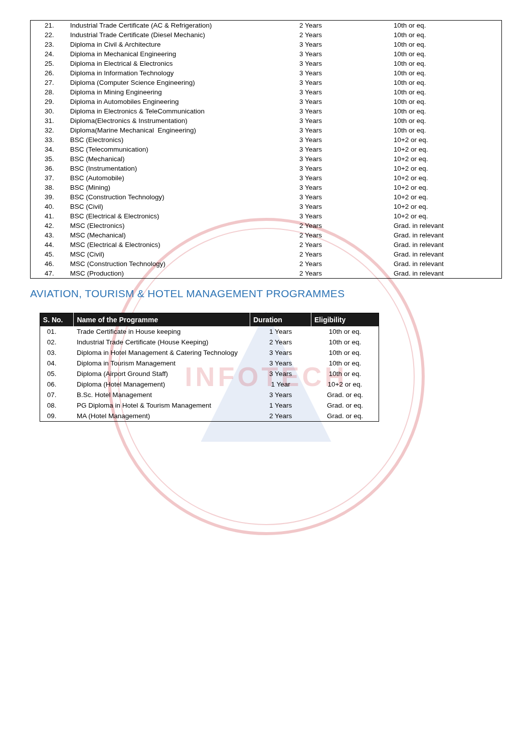INFOTECH
| 21. | Industrial Trade Certificate (AC & Refrigeration) | 2 Years | 10th or eq. |
| 22. | Industrial Trade Certificate (Diesel Mechanic) | 2 Years | 10th or eq. |
| 23. | Diploma in Civil & Architecture | 3 Years | 10th or eq. |
| 24. | Diploma in Mechanical Engineering | 3 Years | 10th or eq. |
| 25. | Diploma in Electrical & Electronics | 3 Years | 10th or eq. |
| 26. | Diploma in Information Technology | 3 Years | 10th or eq. |
| 27. | Diploma (Computer Science Engineering) | 3 Years | 10th or eq. |
| 28. | Diploma in Mining Engineering | 3 Years | 10th or eq. |
| 29. | Diploma in Automobiles Engineering | 3 Years | 10th or eq. |
| 30. | Diploma in Electronics & TeleCommunication | 3 Years | 10th or eq. |
| 31. | Diploma(Electronics & Instrumentation) | 3 Years | 10th or eq. |
| 32. | Diploma(Marine Mechanical Engineering) | 3 Years | 10th or eq. |
| 33. | BSC (Electronics) | 3 Years | 10+2 or eq. |
| 34. | BSC (Telecommunication) | 3 Years | 10+2 or eq. |
| 35. | BSC (Mechanical) | 3 Years | 10+2 or eq. |
| 36. | BSC (Instrumentation) | 3 Years | 10+2 or eq. |
| 37. | BSC (Automobile) | 3 Years | 10+2 or eq. |
| 38. | BSC (Mining) | 3 Years | 10+2 or eq. |
| 39. | BSC (Construction Technology) | 3 Years | 10+2 or eq. |
| 40. | BSC (Civil) | 3 Years | 10+2 or eq. |
| 41. | BSC (Electrical & Electronics) | 3 Years | 10+2 or eq. |
| 42. | MSC (Electronics) | 2 Years | Grad. in relevant |
| 43. | MSC (Mechanical) | 2 Years | Grad. in relevant |
| 44. | MSC (Electrical & Electronics) | 2 Years | Grad. in relevant |
| 45. | MSC (Civil) | 2 Years | Grad. in relevant |
| 46. | MSC (Construction Technology) | 2 Years | Grad. in relevant |
| 47. | MSC (Production) | 2 Years | Grad. in relevant |
AVIATION, TOURISM & HOTEL MANAGEMENT PROGRAMMES
| S. No. | Name of the Programme | Duration | Eligibility |
| --- | --- | --- | --- |
| 01. | Trade Certificate in House keeping | 1 Years | 10th or eq. |
| 02. | Industrial Trade Certificate (House Keeping) | 2 Years | 10th or eq. |
| 03. | Diploma in Hotel Management & Catering Technology | 3 Years | 10th or eq. |
| 04. | Diploma in Tourism Management | 3 Years | 10th or eq. |
| 05. | Diploma (Airport Ground Staff) | 3 Years | 10th or eq. |
| 06. | Diploma (Hotel Management) | 1 Year | 10+2 or eq. |
| 07. | B.Sc. Hotel Management | 3 Years | Grad. or eq. |
| 08. | PG Diploma in Hotel & Tourism Management | 1 Years | Grad. or eq. |
| 09. | MA (Hotel Management) | 2 Years | Grad. or eq. |